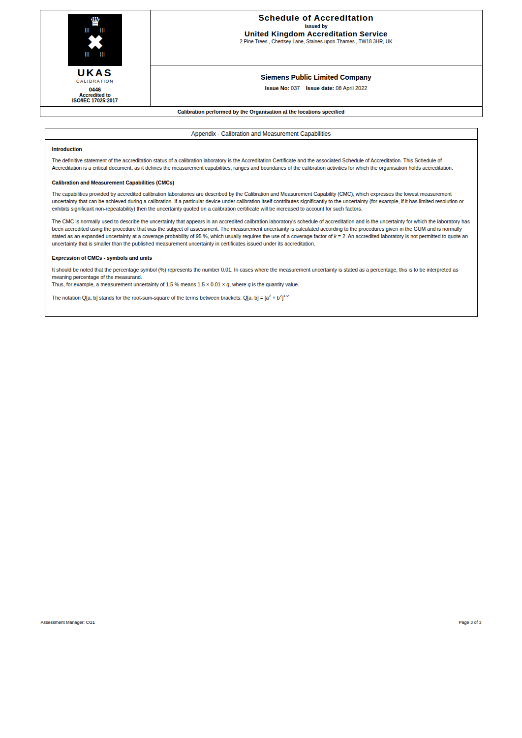| ♛ /// /// ✖ /// /// UKAS CALIBRATION 0446 Accredited to ISO/IEC 17025:2017 | Schedule of Accreditation issued by United Kingdom Accreditation Service 2 Pine Trees , Chertsey Lane, Staines-upon-Thames , TW18 3HR, UK |
| Siemens Public Limited Company Issue No: 037 Issue date: 08 April 2022 |
Calibration performed by the Organisation at the locations specified
Appendix - Calibration and Measurement Capabilities
Introduction
The definitive statement of the accreditation status of a calibration laboratory is the Accreditation Certificate and the associated Schedule of Accreditation. This Schedule of Accreditation is a critical document, as it defines the measurement capabilities, ranges and boundaries of the calibration activities for which the organisation holds accreditation.
Calibration and Measurement Capabilities (CMCs)
The capabilities provided by accredited calibration laboratories are described by the Calibration and Measurement Capability (CMC), which expresses the lowest measurement uncertainty that can be achieved during a calibration. If a particular device under calibration itself contributes significantly to the uncertainty (for example, if it has limited resolution or exhibits significant non-repeatability) then the uncertainty quoted on a calibration certificate will be increased to account for such factors.
The CMC is normally used to describe the uncertainty that appears in an accredited calibration laboratory's schedule of accreditation and is the uncertainty for which the laboratory has been accredited using the procedure that was the subject of assessment. The measurement uncertainty is calculated according to the procedures given in the GUM and is normally stated as an expanded uncertainty at a coverage probability of 95 %, which usually requires the use of a coverage factor of k = 2. An accredited laboratory is not permitted to quote an uncertainty that is smaller than the published measurement uncertainty in certificates issued under its accreditation.
Expression of CMCs - symbols and units
It should be noted that the percentage symbol (%) represents the number 0.01. In cases where the measurement uncertainty is stated as a percentage, this is to be interpreted as meaning percentage of the measurand.
Thus, for example, a measurement uncertainty of 1.5 % means 1.5 × 0.01 × q, where q is the quantity value.
The notation Q[a, b] stands for the root-sum-square of the terms between brackets: Q[a, b] = [a2 + b2]1/2
Assessment Manager: CG1 Page 3 of 3